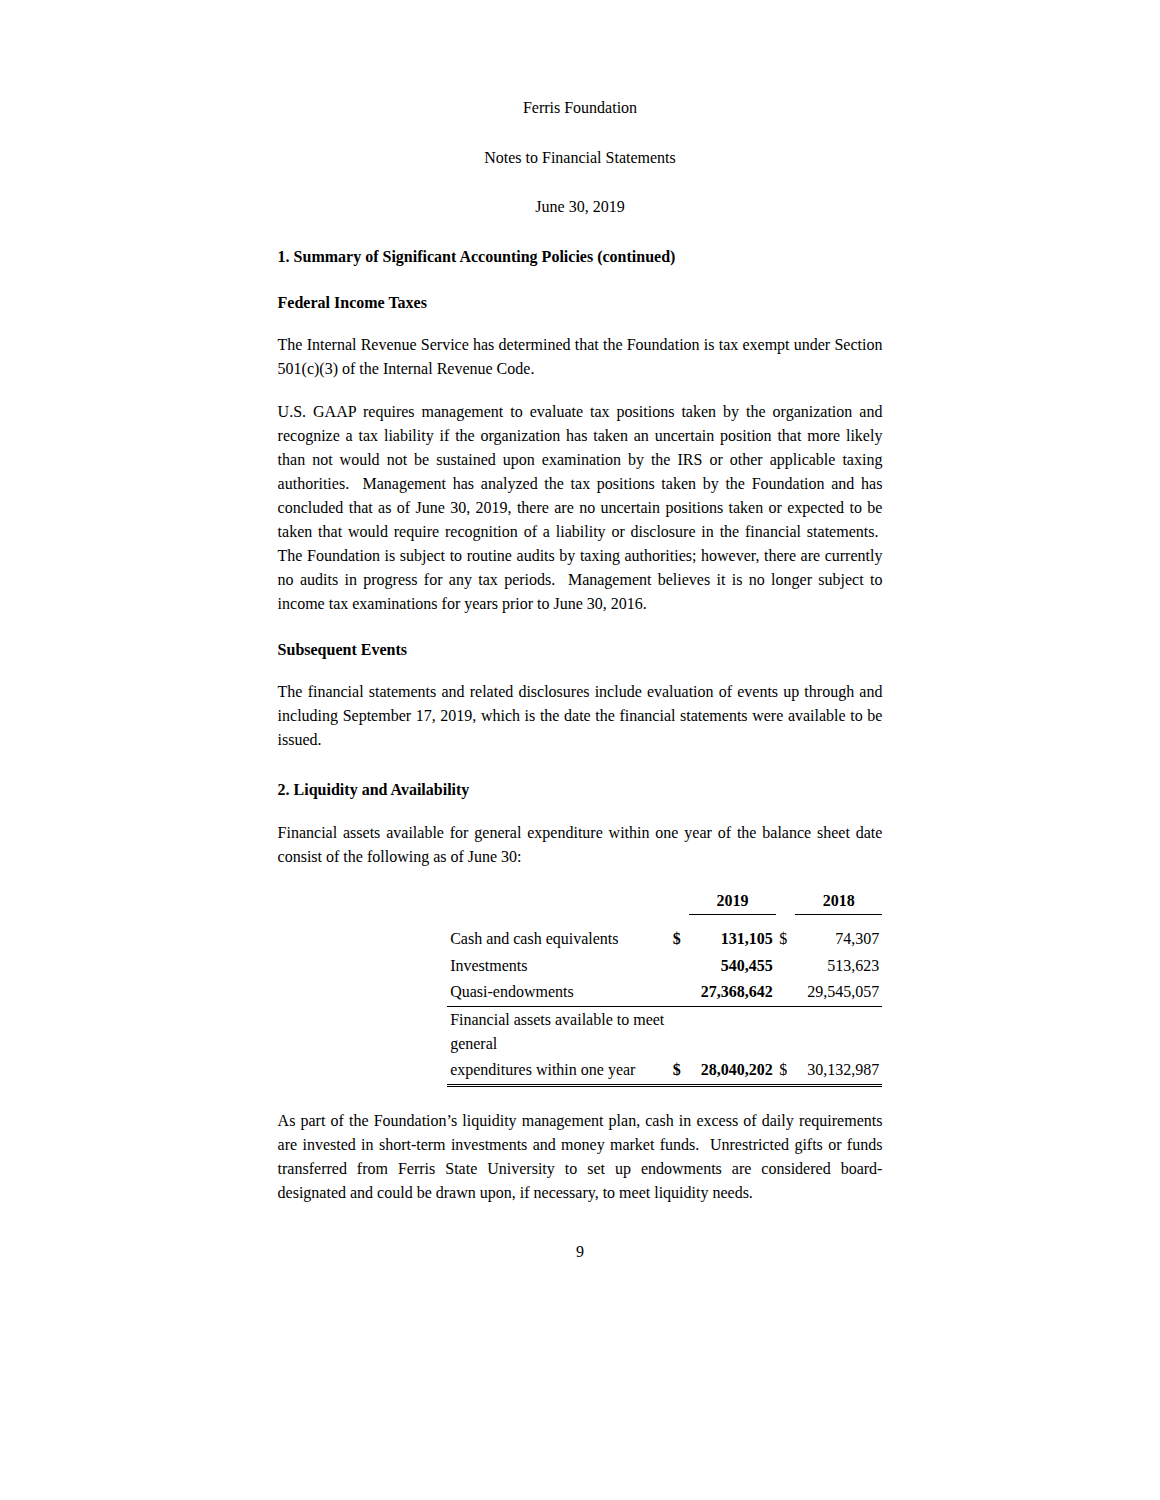Ferris Foundation
Notes to Financial Statements
June 30, 2019
1. Summary of Significant Accounting Policies (continued)
Federal Income Taxes
The Internal Revenue Service has determined that the Foundation is tax exempt under Section 501(c)(3) of the Internal Revenue Code.
U.S. GAAP requires management to evaluate tax positions taken by the organization and recognize a tax liability if the organization has taken an uncertain position that more likely than not would not be sustained upon examination by the IRS or other applicable taxing authorities. Management has analyzed the tax positions taken by the Foundation and has concluded that as of June 30, 2019, there are no uncertain positions taken or expected to be taken that would require recognition of a liability or disclosure in the financial statements. The Foundation is subject to routine audits by taxing authorities; however, there are currently no audits in progress for any tax periods. Management believes it is no longer subject to income tax examinations for years prior to June 30, 2016.
Subsequent Events
The financial statements and related disclosures include evaluation of events up through and including September 17, 2019, which is the date the financial statements were available to be issued.
2. Liquidity and Availability
Financial assets available for general expenditure within one year of the balance sheet date consist of the following as of June 30:
| | | 2019 | | 2018 |
| Cash and cash equivalents | $ | 131,105 | $ | 74,307 |
| Investments | | 540,455 | | 513,623 |
| Quasi-endowments | | 27,368,642 | | 29,545,057 |
| Financial assets available to meet general | | | | |
| expenditures within one year | $ | 28,040,202 | $ | 30,132,987 |
As part of the Foundation’s liquidity management plan, cash in excess of daily requirements are invested in short-term investments and money market funds. Unrestricted gifts or funds transferred from Ferris State University to set up endowments are considered board-designated and could be drawn upon, if necessary, to meet liquidity needs.
9